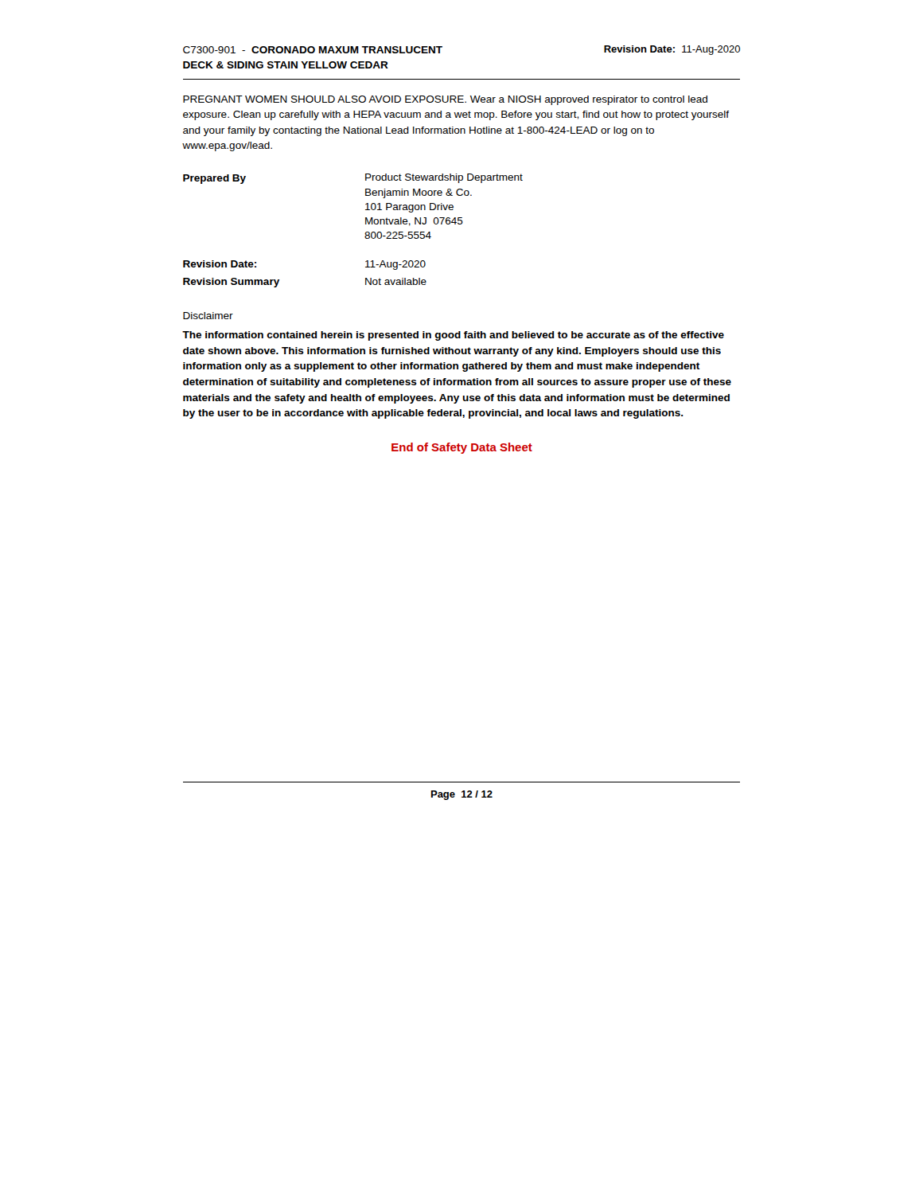C7300-901 - CORONADO MAXUM TRANSLUCENT
DECK & SIDING STAIN YELLOW CEDAR
Revision Date: 11-Aug-2020
PREGNANT WOMEN SHOULD ALSO AVOID EXPOSURE. Wear a NIOSH approved respirator to control lead exposure. Clean up carefully with a HEPA vacuum and a wet mop. Before you start, find out how to protect yourself and your family by contacting the National Lead Information Hotline at 1-800-424-LEAD or log on to www.epa.gov/lead.
| Prepared By | Product Stewardship Department Benjamin Moore & Co. 101 Paragon Drive Montvale, NJ 07645 800-225-5554 |
| Revision Date: | 11-Aug-2020 |
| Revision Summary | Not available |
Disclaimer
The information contained herein is presented in good faith and believed to be accurate as of the effective date shown above. This information is furnished without warranty of any kind. Employers should use this information only as a supplement to other information gathered by them and must make independent determination of suitability and completeness of information from all sources to assure proper use of these materials and the safety and health of employees. Any use of this data and information must be determined by the user to be in accordance with applicable federal, provincial, and local laws and regulations.
End of Safety Data Sheet
Page 12 / 12